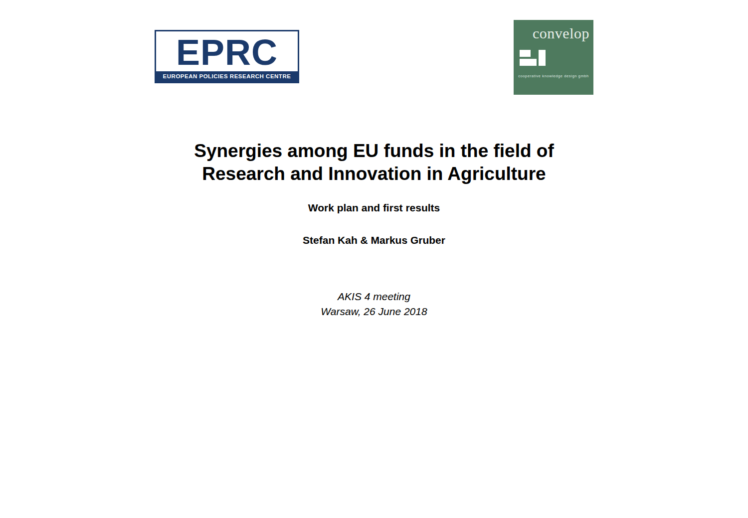EPRC
EUROPEAN POLICIES RESEARCH CENTRE
convelop
cooperative knowledge design gmbh
Synergies among EU funds in the field of Research and Innovation in Agriculture
Work plan and first results
Stefan Kah & Markus Gruber
AKIS 4 meeting
Warsaw, 26 June 2018